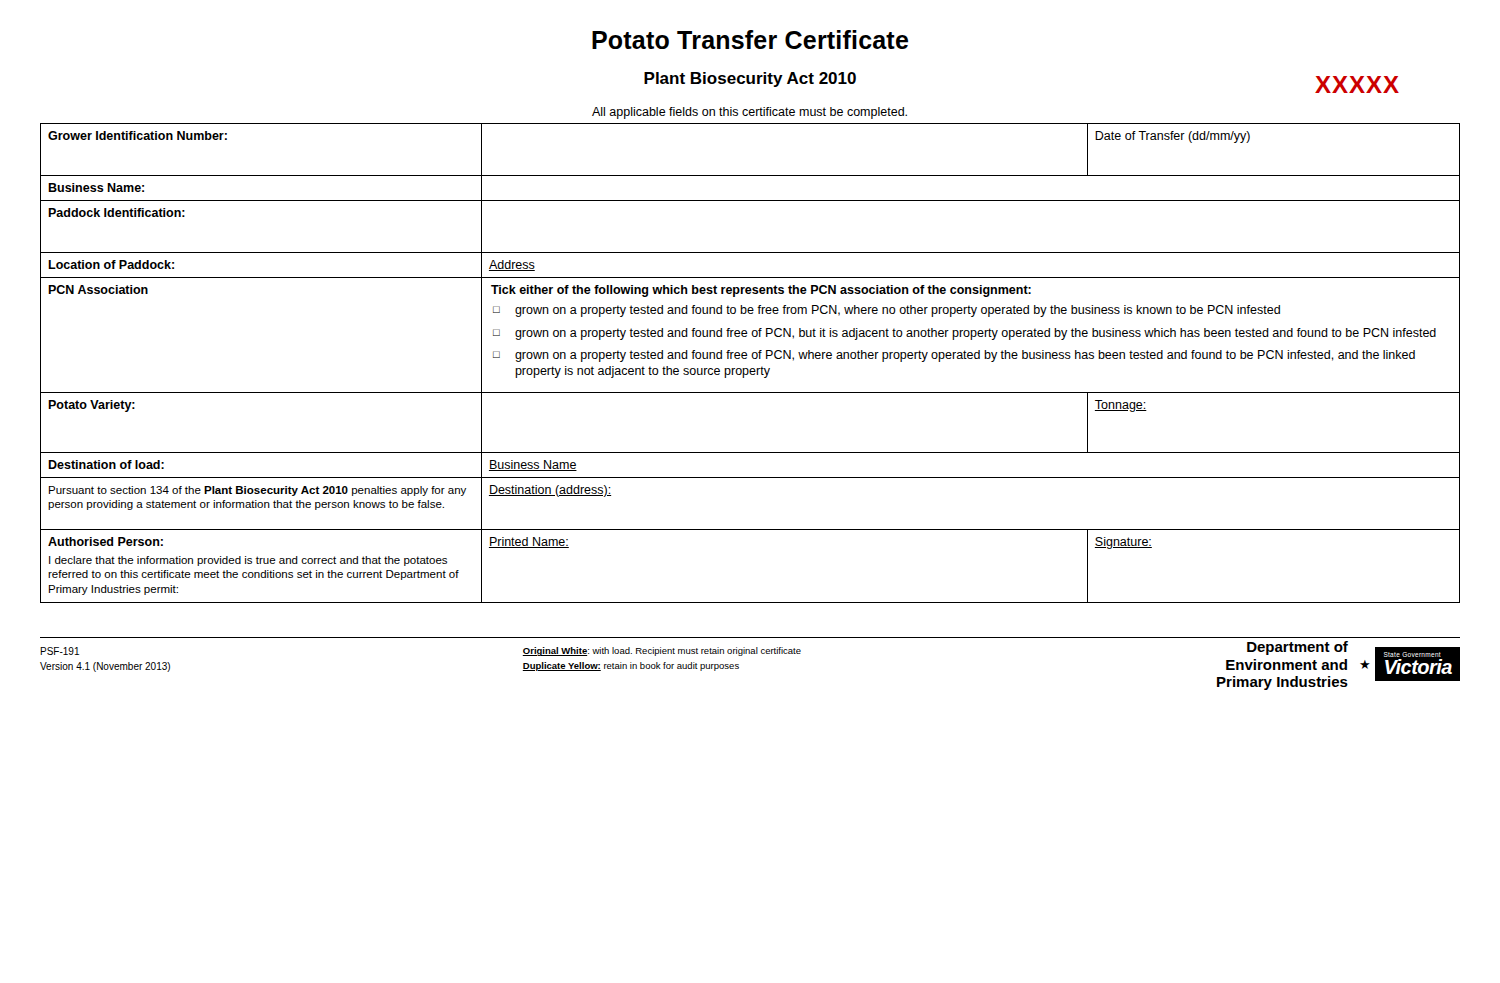Potato Transfer Certificate
Plant Biosecurity Act 2010
XXXXX
All applicable fields on this certificate must be completed.
| Grower Identification Number: | | Date of Transfer (dd/mm/yy) |
| Business Name: | |
| Paddock Identification: | |
| Location of Paddock: | Address |
| PCN Association | Tick either of the following which best represents the PCN association of the consignment: grown on a property tested and found to be free from PCN, where no other property operated by the business is known to be PCN infested grown on a property tested and found free of PCN, but it is adjacent to another property operated by the business which has been tested and found to be PCN infested grown on a property tested and found free of PCN, where another property operated by the business has been tested and found to be PCN infested, and the linked property is not adjacent to the source property |
| Potato Variety: | | Tonnage: |
| Destination of load: | Business Name |
| Pursuant to section 134 of the Plant Biosecurity Act 2010 penalties apply for any person providing a statement or information that the person knows to be false. | Destination (address): |
| Authorised Person: I declare that the information provided is true and correct and that the potatoes referred to on this certificate meet the conditions set in the current Department of Primary Industries permit: | Printed Name: | Signature: |
PSF-191
Version 4.1 (November 2013)
Original White: with load. Recipient must retain original certificate
Duplicate Yellow: retain in book for audit purposes
Department of
Environment and
Primary Industries ★ State Government Victoria